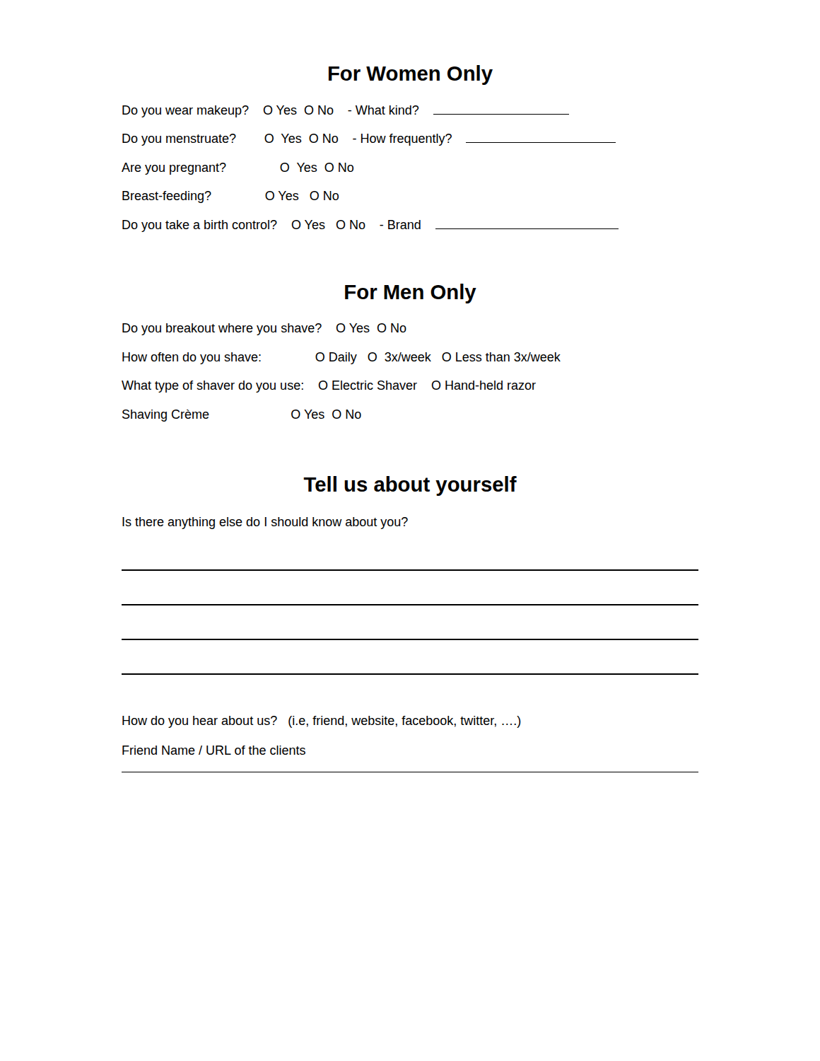For Women Only
Do you wear makeup? O Yes O No - What kind?
Do you menstruate? O Yes O No - How frequently?
Are you pregnant? O Yes O No
Breast-feeding? O Yes O No
Do you take a birth control? O Yes O No - Brand
For Men Only
Do you breakout where you shave? O Yes O No
How often do you shave: O Daily O 3x/week O Less than 3x/week
What type of shaver do you use: O Electric Shaver O Hand-held razor
Shaving Crème O Yes O No
Tell us about yourself
Is there anything else do I should know about you?
How do you hear about us? (i.e, friend, website, facebook, twitter, ….)
Friend Name / URL of the clients